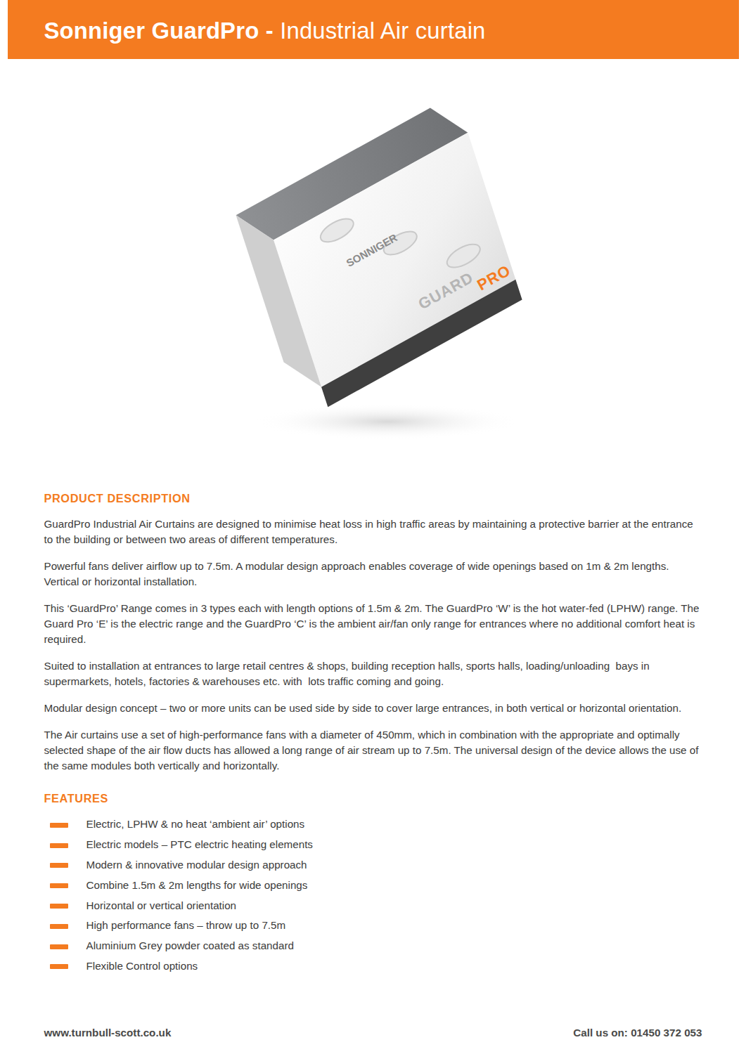Sonniger GuardPro - Industrial Air curtain
SONNIGER GUARD PRO
Product Description
GuardPro Industrial Air Curtains are designed to minimise heat loss in high traffic areas by maintaining a protective barrier at the entrance to the building or between two areas of different temperatures.
Powerful fans deliver airflow up to 7.5m. A modular design approach enables coverage of wide openings based on 1m & 2m lengths. Vertical or horizontal installation.
This ‘GuardPro’ Range comes in 3 types each with length options of 1.5m & 2m. The GuardPro ‘W’ is the hot water-fed (LPHW) range. The Guard Pro ‘E’ is the electric range and the GuardPro ‘C’ is the ambient air/fan only range for entrances where no additional comfort heat is required.
Suited to installation at entrances to large retail centres & shops, building reception halls, sports halls, loading/unloading bays in supermarkets, hotels, factories & warehouses etc. with lots traffic coming and going.
Modular design concept – two or more units can be used side by side to cover large entrances, in both vertical or horizontal orientation.
The Air curtains use a set of high-performance fans with a diameter of 450mm, which in combination with the appropriate and optimally selected shape of the air flow ducts has allowed a long range of air stream up to 7.5m. The universal design of the device allows the use of the same modules both vertically and horizontally.
Features
Electric, LPHW & no heat ‘ambient air’ options
Electric models – PTC electric heating elements
Modern & innovative modular design approach
Combine 1.5m & 2m lengths for wide openings
Horizontal or vertical orientation
High performance fans – throw up to 7.5m
Aluminium Grey powder coated as standard
Flexible Control options
www.turnbull-scott.co.uk
Call us on: 01450 372 053